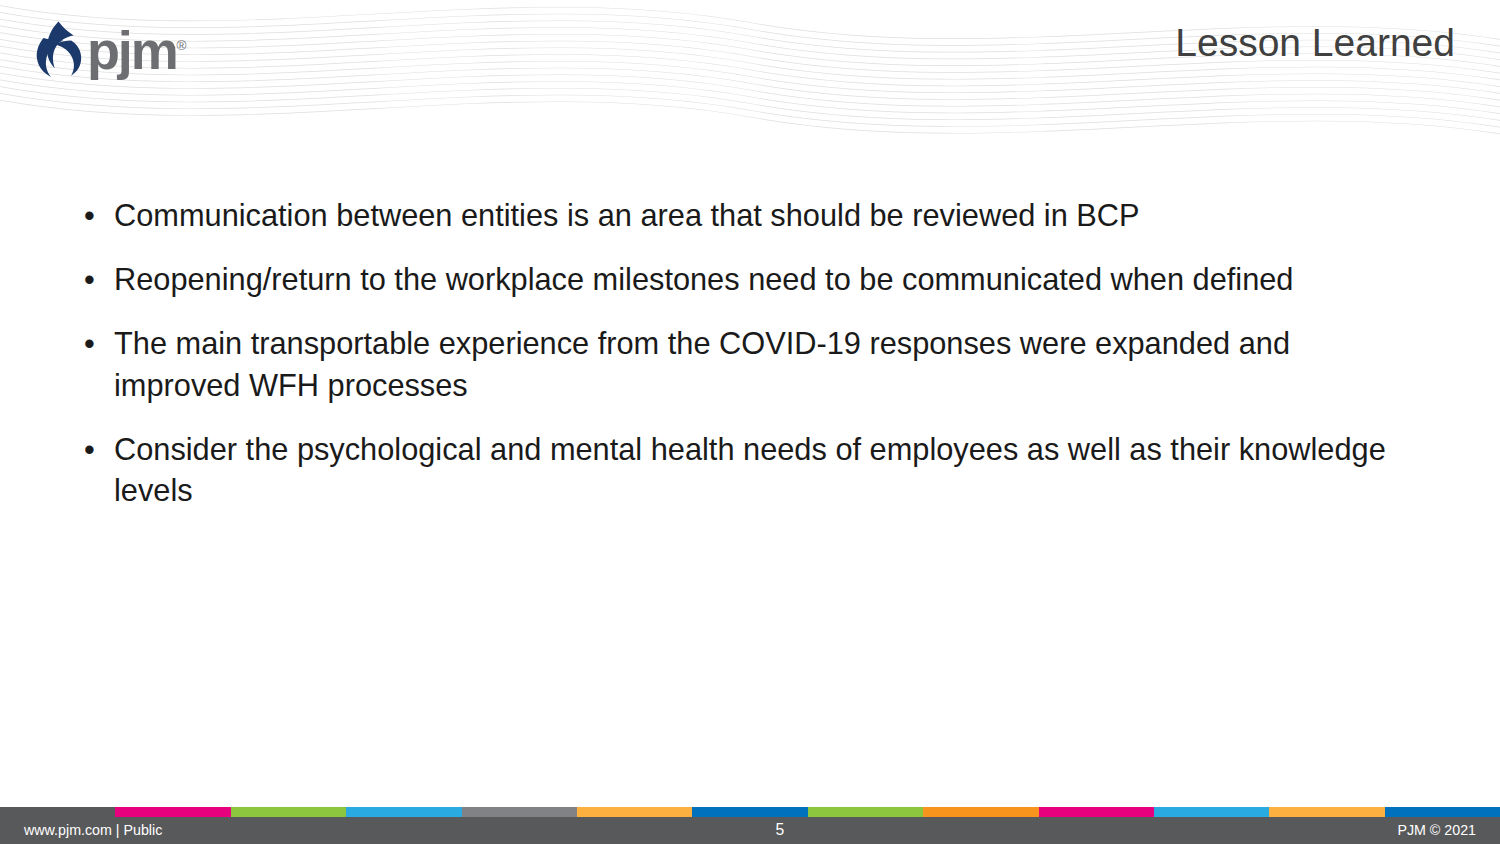pjm®
Lesson Learned
Communication between entities is an area that should be reviewed in BCP
Reopening/return to the workplace milestones need to be communicated when defined
The main transportable experience from the COVID-19 responses were expanded and improved WFH processes
Consider the psychological and mental health needs of employees as well as their knowledge levels
www.pjm.com | Public
5
PJM © 2021